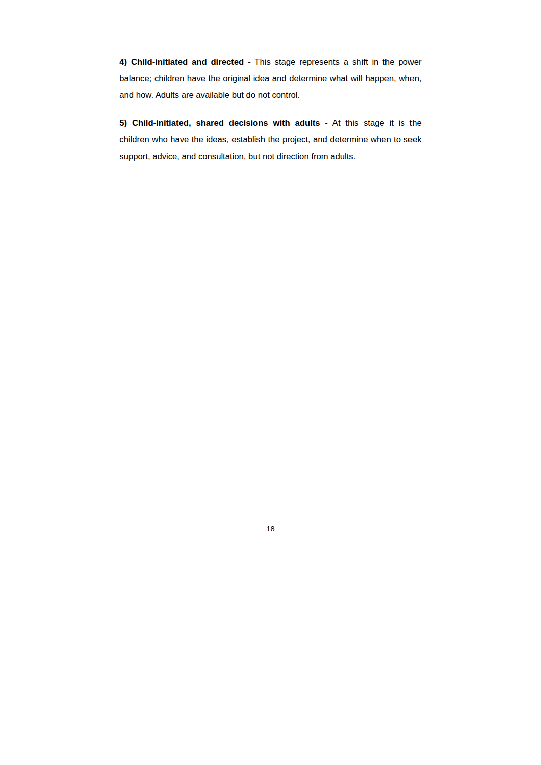4) Child-initiated and directed - This stage represents a shift in the power balance; children have the original idea and determine what will happen, when, and how. Adults are available but do not control.
5) Child-initiated, shared decisions with adults - At this stage it is the children who have the ideas, establish the project, and determine when to seek support, advice, and consultation, but not direction from adults.
18